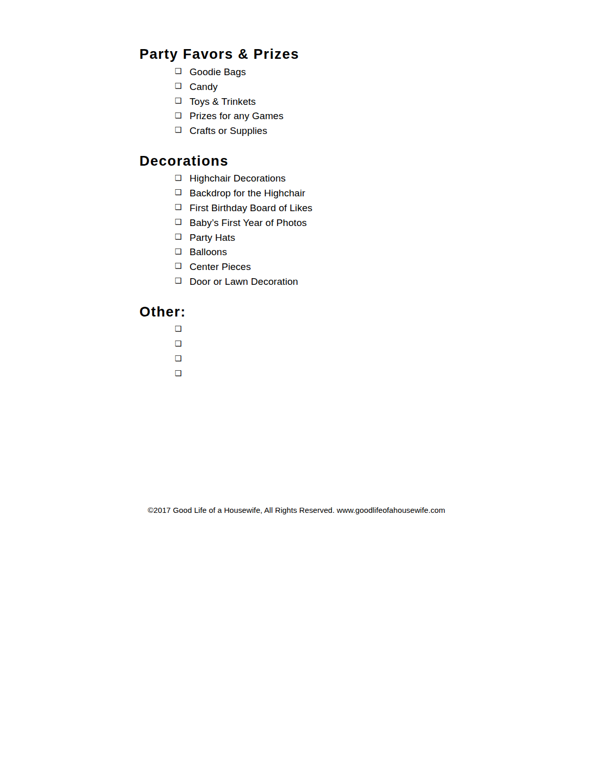Party Favors & Prizes
Goodie Bags
Candy
Toys & Trinkets
Prizes for any Games
Crafts or Supplies
Decorations
Highchair Decorations
Backdrop for the Highchair
First Birthday Board of Likes
Baby’s First Year of Photos
Party Hats
Balloons
Center Pieces
Door or Lawn Decoration
Other:
©2017 Good Life of a Housewife, All Rights Reserved. www.goodlifeofahousewife.com